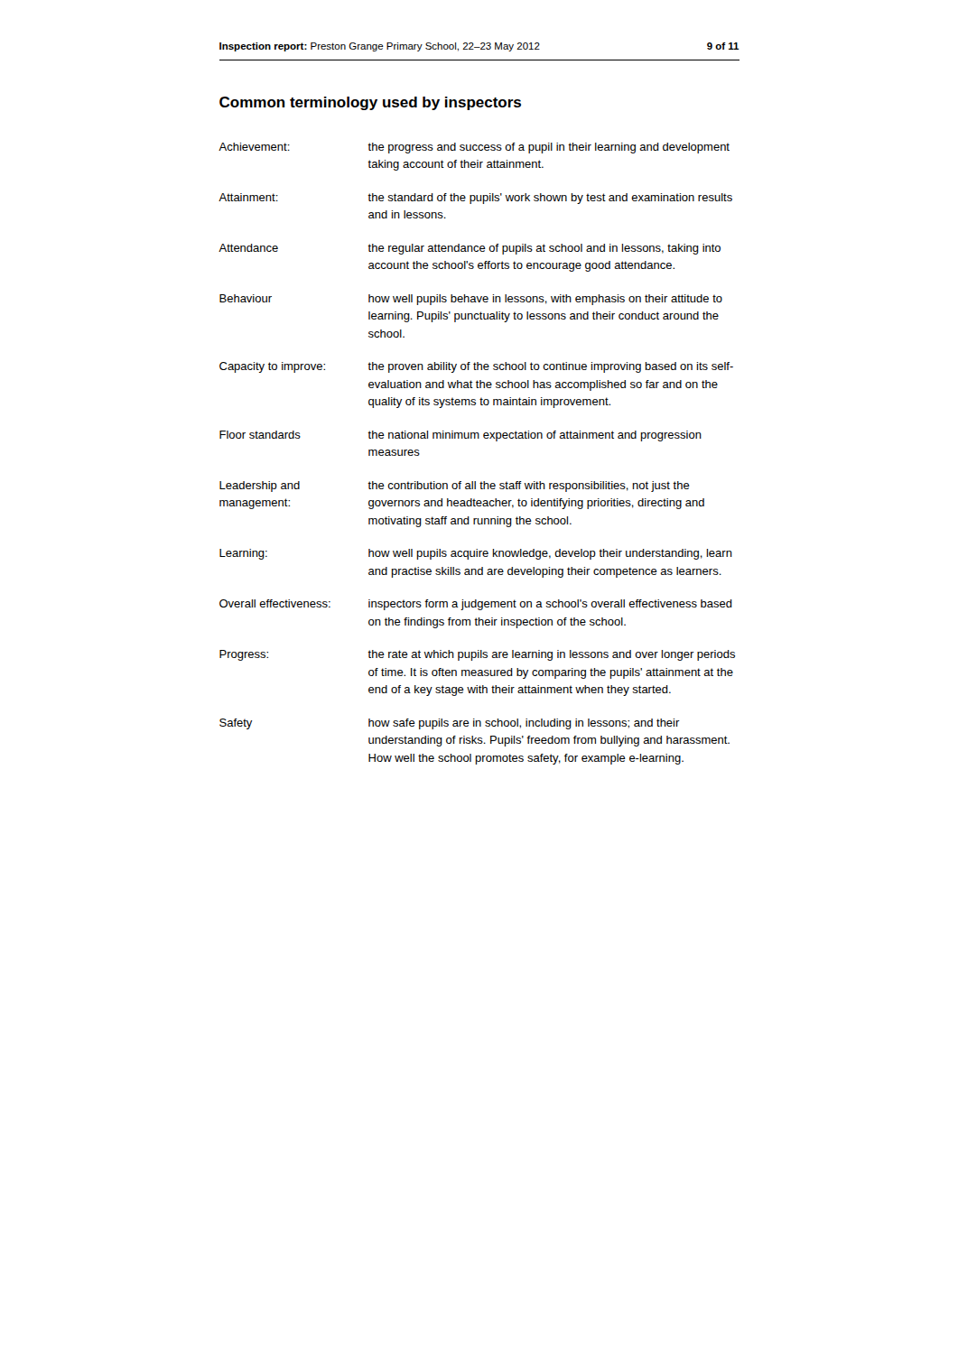Inspection report: Preston Grange Primary School, 22–23 May 2012
9 of 11
Common terminology used by inspectors
Achievement:
the progress and success of a pupil in their learning and development taking account of their attainment.
Attainment:
the standard of the pupils' work shown by test and examination results and in lessons.
Attendance
the regular attendance of pupils at school and in lessons, taking into account the school's efforts to encourage good attendance.
Behaviour
how well pupils behave in lessons, with emphasis on their attitude to learning. Pupils' punctuality to lessons and their conduct around the school.
Capacity to improve:
the proven ability of the school to continue improving based on its self-evaluation and what the school has accomplished so far and on the quality of its systems to maintain improvement.
Floor standards
the national minimum expectation of attainment and progression measures
Leadership and management:
the contribution of all the staff with responsibilities, not just the governors and headteacher, to identifying priorities, directing and motivating staff and running the school.
Learning:
how well pupils acquire knowledge, develop their understanding, learn and practise skills and are developing their competence as learners.
Overall effectiveness:
inspectors form a judgement on a school's overall effectiveness based on the findings from their inspection of the school.
Progress:
the rate at which pupils are learning in lessons and over longer periods of time. It is often measured by comparing the pupils' attainment at the end of a key stage with their attainment when they started.
Safety
how safe pupils are in school, including in lessons; and their understanding of risks. Pupils' freedom from bullying and harassment. How well the school promotes safety, for example e-learning.